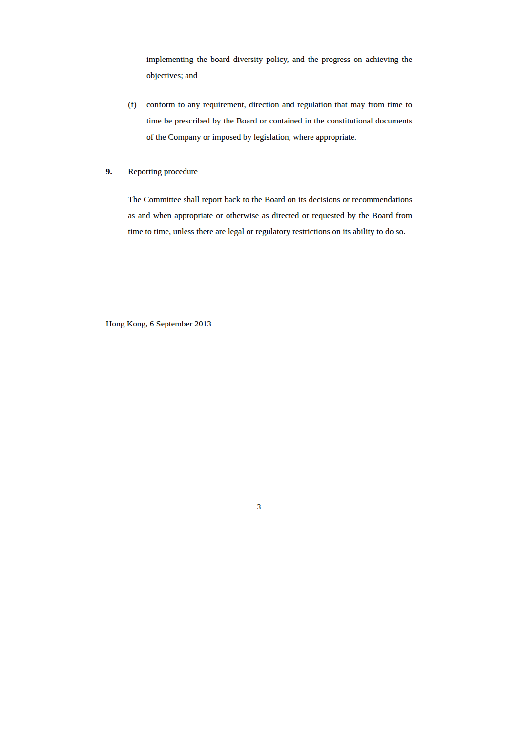implementing the board diversity policy, and the progress on achieving the objectives; and
(f)
conform to any requirement, direction and regulation that may from time to time be prescribed by the Board or contained in the constitutional documents of the Company or imposed by legislation, where appropriate.
9.
Reporting procedure
The Committee shall report back to the Board on its decisions or recommendations as and when appropriate or otherwise as directed or requested by the Board from time to time, unless there are legal or regulatory restrictions on its ability to do so.
Hong Kong, 6 September 2013
3